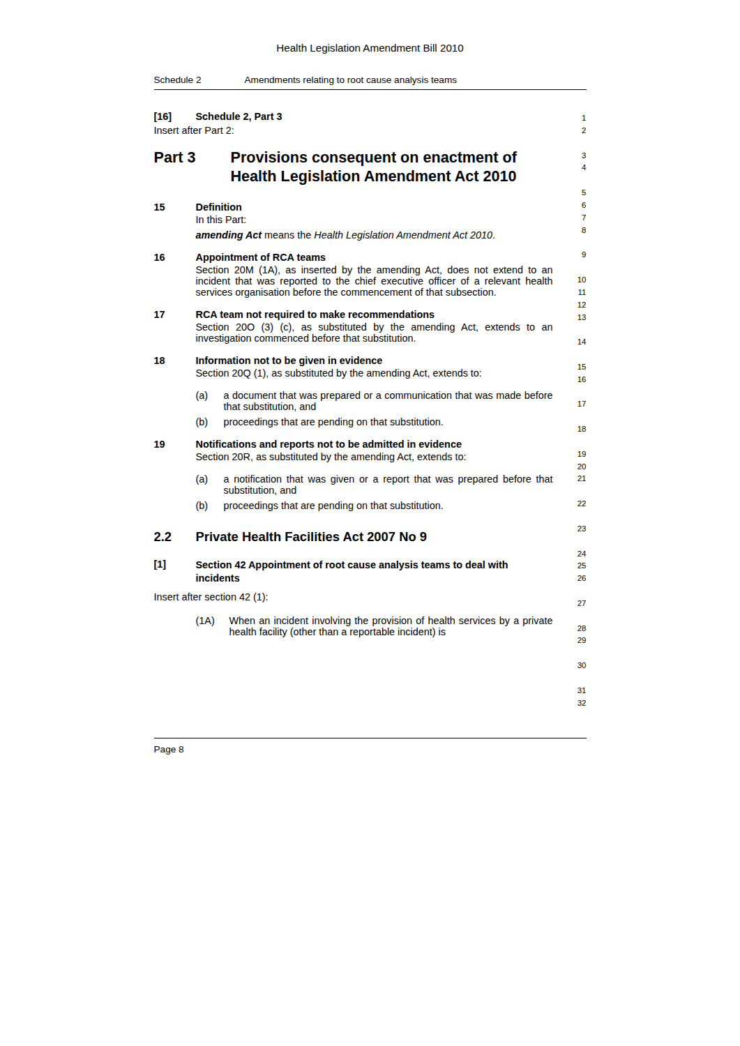Health Legislation Amendment Bill 2010
Schedule 2
Amendments relating to root cause analysis teams
[16]
Schedule 2, Part 3
Insert after Part 2:
Part 3
Provisions consequent on enactment of Health Legislation Amendment Act 2010
15
Definition
In this Part:
amending Act means the Health Legislation Amendment Act 2010.
16
Appointment of RCA teams
Section 20M (1A), as inserted by the amending Act, does not extend to an incident that was reported to the chief executive officer of a relevant health services organisation before the commencement of that subsection.
17
RCA team not required to make recommendations
Section 20O (3) (c), as substituted by the amending Act, extends to an investigation commenced before that substitution.
18
Information not to be given in evidence
Section 20Q (1), as substituted by the amending Act, extends to:
(a)
a document that was prepared or a communication that was made before that substitution, and
(b)
proceedings that are pending on that substitution.
19
Notifications and reports not to be admitted in evidence
Section 20R, as substituted by the amending Act, extends to:
(a)
a notification that was given or a report that was prepared before that substitution, and
(b)
proceedings that are pending on that substitution.
2.2
Private Health Facilities Act 2007 No 9
[1]
Section 42 Appointment of root cause analysis teams to deal with incidents
Insert after section 42 (1):
(1A)
When an incident involving the provision of health services by a private health facility (other than a reportable incident) is
1
2
3
4
5
6
7
8
9
10
11
12
13
14
15
16
17
18
19
20
21
22
23
24
25
26
27
28
29
30
31
32
Page 8